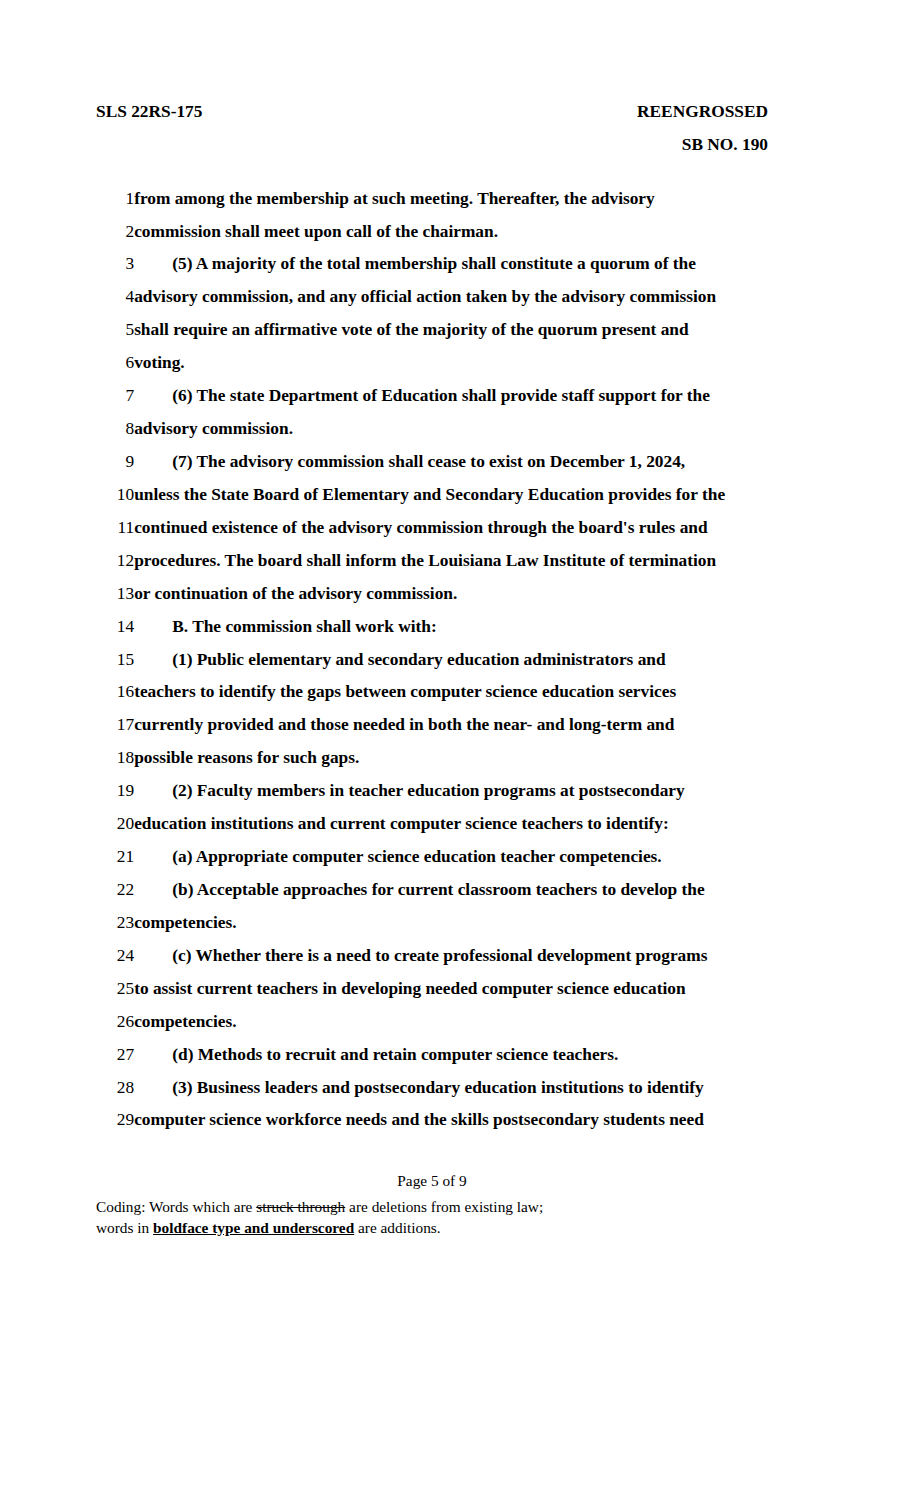SLS 22RS-175
REENGROSSED SB NO. 190
| 1 | from among the membership at such meeting. Thereafter, the advisory |
| 2 | commission shall meet upon call of the chairman. |
| 3 | (5) A majority of the total membership shall constitute a quorum of the |
| 4 | advisory commission, and any official action taken by the advisory commission |
| 5 | shall require an affirmative vote of the majority of the quorum present and |
| 6 | voting. |
| 7 | (6) The state Department of Education shall provide staff support for the |
| 8 | advisory commission. |
| 9 | (7) The advisory commission shall cease to exist on December 1, 2024, |
| 10 | unless the State Board of Elementary and Secondary Education provides for the |
| 11 | continued existence of the advisory commission through the board's rules and |
| 12 | procedures. The board shall inform the Louisiana Law Institute of termination |
| 13 | or continuation of the advisory commission. |
| 14 | B. The commission shall work with: |
| 15 | (1) Public elementary and secondary education administrators and |
| 16 | teachers to identify the gaps between computer science education services |
| 17 | currently provided and those needed in both the near- and long-term and |
| 18 | possible reasons for such gaps. |
| 19 | (2) Faculty members in teacher education programs at postsecondary |
| 20 | education institutions and current computer science teachers to identify: |
| 21 | (a) Appropriate computer science education teacher competencies. |
| 22 | (b) Acceptable approaches for current classroom teachers to develop the |
| 23 | competencies. |
| 24 | (c) Whether there is a need to create professional development programs |
| 25 | to assist current teachers in developing needed computer science education |
| 26 | competencies. |
| 27 | (d) Methods to recruit and retain computer science teachers. |
| 28 | (3) Business leaders and postsecondary education institutions to identify |
| 29 | computer science workforce needs and the skills postsecondary students need |
Page 5 of 9
Coding: Words which are struck through are deletions from existing law;
words in boldface type and underscored are additions.